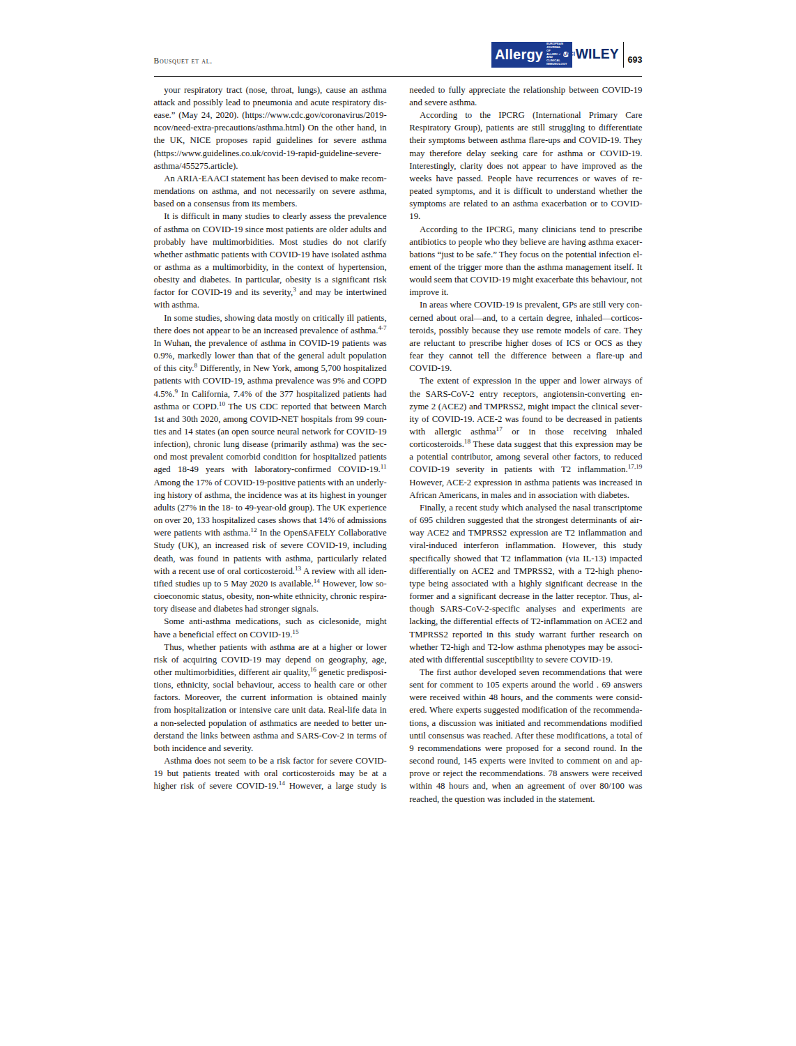Bousquet et al.
Allergy European Journal of Allergy and Clinical Immunology EAACI WILEY 693
your respiratory tract (nose, throat, lungs), cause an asthma attack and possibly lead to pneumonia and acute respiratory disease.” (May 24, 2020). (https://www.cdc.gov/coronavirus/2019-ncov/need-extra-precautions/asthma.html) On the other hand, in the UK, NICE proposes rapid guidelines for severe asthma (https://www.guidelines.co.uk/covid-19-rapid-guideline-severe-asthma/455275.article).
An ARIA-EAACI statement has been devised to make recommendations on asthma, and not necessarily on severe asthma, based on a consensus from its members.
It is difficult in many studies to clearly assess the prevalence of asthma on COVID-19 since most patients are older adults and probably have multimorbidities. Most studies do not clarify whether asthmatic patients with COVID-19 have isolated asthma or asthma as a multimorbidity, in the context of hypertension, obesity and diabetes. In particular, obesity is a significant risk factor for COVID-19 and its severity,3 and may be intertwined with asthma.
In some studies, showing data mostly on critically ill patients, there does not appear to be an increased prevalence of asthma.4-7 In Wuhan, the prevalence of asthma in COVID-19 patients was 0.9%, markedly lower than that of the general adult population of this city.8 Differently, in New York, among 5,700 hospitalized patients with COVID-19, asthma prevalence was 9% and COPD 4.5%.9 In California, 7.4% of the 377 hospitalized patients had asthma or COPD.10 The US CDC reported that between March 1st and 30th 2020, among COVID-NET hospitals from 99 counties and 14 states (an open source neural network for COVID-19 infection), chronic lung disease (primarily asthma) was the second most prevalent comorbid condition for hospitalized patients aged 18-49 years with laboratory-confirmed COVID-19.11 Among the 17% of COVID-19-positive patients with an underlying history of asthma, the incidence was at its highest in younger adults (27% in the 18- to 49-year-old group). The UK experience on over 20, 133 hospitalized cases shows that 14% of admissions were patients with asthma.12 In the OpenSAFELY Collaborative Study (UK), an increased risk of severe COVID-19, including death, was found in patients with asthma, particularly related with a recent use of oral corticosteroid.13 A review with all identified studies up to 5 May 2020 is available.14 However, low socioeconomic status, obesity, non-white ethnicity, chronic respiratory disease and diabetes had stronger signals.
Some anti-asthma medications, such as ciclesonide, might have a beneficial effect on COVID-19.15
Thus, whether patients with asthma are at a higher or lower risk of acquiring COVID-19 may depend on geography, age, other multimorbidities, different air quality,16 genetic predispositions, ethnicity, social behaviour, access to health care or other factors. Moreover, the current information is obtained mainly from hospitalization or intensive care unit data. Real-life data in a non-selected population of asthmatics are needed to better understand the links between asthma and SARS-Cov-2 in terms of both incidence and severity.
Asthma does not seem to be a risk factor for severe COVID-19 but patients treated with oral corticosteroids may be at a higher risk of severe COVID-19.14 However, a large study is needed to fully appreciate the relationship between COVID-19 and severe asthma.
According to the IPCRG (International Primary Care Respiratory Group), patients are still struggling to differentiate their symptoms between asthma flare-ups and COVID-19. They may therefore delay seeking care for asthma or COVID-19. Interestingly, clarity does not appear to have improved as the weeks have passed. People have recurrences or waves of repeated symptoms, and it is difficult to understand whether the symptoms are related to an asthma exacerbation or to COVID-19.
According to the IPCRG, many clinicians tend to prescribe antibiotics to people who they believe are having asthma exacerbations “just to be safe.” They focus on the potential infection element of the trigger more than the asthma management itself. It would seem that COVID-19 might exacerbate this behaviour, not improve it.
In areas where COVID-19 is prevalent, GPs are still very concerned about oral—and, to a certain degree, inhaled—corticosteroids, possibly because they use remote models of care. They are reluctant to prescribe higher doses of ICS or OCS as they fear they cannot tell the difference between a flare-up and COVID-19.
The extent of expression in the upper and lower airways of the SARS-CoV-2 entry receptors, angiotensin-converting enzyme 2 (ACE2) and TMPRSS2, might impact the clinical severity of COVID-19. ACE-2 was found to be decreased in patients with allergic asthma17 or in those receiving inhaled corticosteroids.18 These data suggest that this expression may be a potential contributor, among several other factors, to reduced COVID-19 severity in patients with T2 inflammation.17,19 However, ACE-2 expression in asthma patients was increased in African Americans, in males and in association with diabetes.
Finally, a recent study which analysed the nasal transcriptome of 695 children suggested that the strongest determinants of airway ACE2 and TMPRSS2 expression are T2 inflammation and viral-induced interferon inflammation. However, this study specifically showed that T2 inflammation (via IL-13) impacted differentially on ACE2 and TMPRSS2, with a T2-high phenotype being associated with a highly significant decrease in the former and a significant decrease in the latter receptor. Thus, although SARS-CoV-2-specific analyses and experiments are lacking, the differential effects of T2-inflammation on ACE2 and TMPRSS2 reported in this study warrant further research on whether T2-high and T2-low asthma phenotypes may be associated with differential susceptibility to severe COVID-19.
The first author developed seven recommendations that were sent for comment to 105 experts around the world . 69 answers were received within 48 hours, and the comments were considered. Where experts suggested modification of the recommendations, a discussion was initiated and recommendations modified until consensus was reached. After these modifications, a total of 9 recommendations were proposed for a second round. In the second round, 145 experts were invited to comment on and approve or reject the recommendations. 78 answers were received within 48 hours and, when an agreement of over 80/100 was reached, the question was included in the statement.